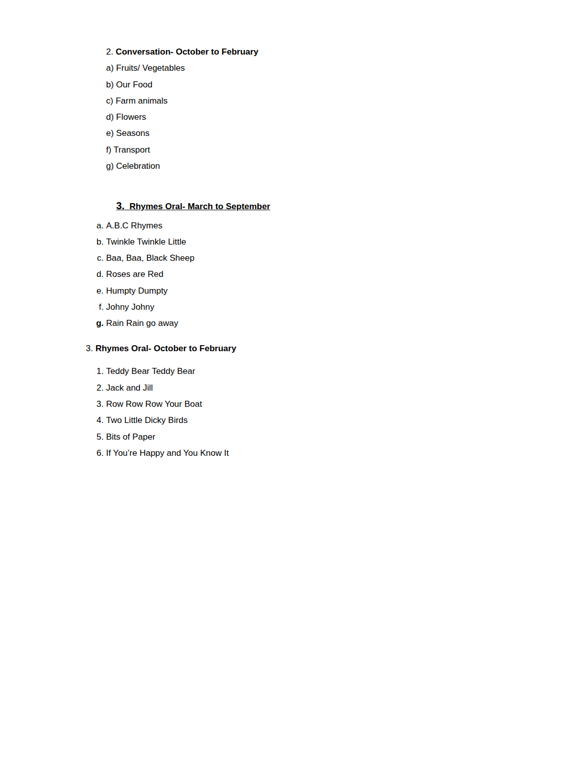2. Conversation- October to February
a) Fruits/ Vegetables
b) Our Food
c) Farm animals
d) Flowers
e) Seasons
f) Transport
g) Celebration
3. Rhymes Oral- March to September
A.B.C Rhymes
Twinkle Twinkle Little
Baa, Baa, Black Sheep
Roses are Red
Humpty Dumpty
Johny Johny
Rain Rain go away
3. Rhymes Oral- October to February
Teddy Bear Teddy Bear
Jack and Jill
Row Row Row Your Boat
Two Little Dicky Birds
Bits of Paper
If You’re Happy and You Know It